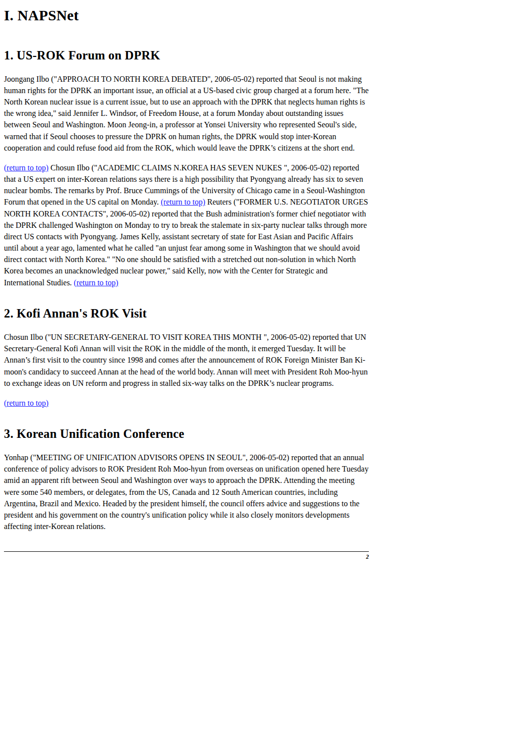I. NAPSNet
1. US-ROK Forum on DPRK
Joongang Ilbo ("APPROACH TO NORTH KOREA DEBATED", 2006-05-02) reported that Seoul is not making human rights for the DPRK an important issue, an official at a US-based civic group charged at a forum here. "The North Korean nuclear issue is a current issue, but to use an approach with the DPRK that neglects human rights is the wrong idea," said Jennifer L. Windsor, of Freedom House, at a forum Monday about outstanding issues between Seoul and Washington. Moon Jeong-in, a professor at Yonsei University who represented Seoul's side, warned that if Seoul chooses to pressure the DPRK on human rights, the DPRK would stop inter-Korean cooperation and could refuse food aid from the ROK, which would leave the DPRK’s citizens at the short end.
(return to top) Chosun Ilbo ("ACADEMIC CLAIMS N.KOREA HAS SEVEN NUKES ", 2006-05-02) reported that a US expert on inter-Korean relations says there is a high possibility that Pyongyang already has six to seven nuclear bombs. The remarks by Prof. Bruce Cummings of the University of Chicago came in a Seoul-Washington Forum that opened in the US capital on Monday. (return to top) Reuters ("FORMER U.S. NEGOTIATOR URGES NORTH KOREA CONTACTS", 2006-05-02) reported that the Bush administration's former chief negotiator with the DPRK challenged Washington on Monday to try to break the stalemate in six-party nuclear talks through more direct US contacts with Pyongyang. James Kelly, assistant secretary of state for East Asian and Pacific Affairs until about a year ago, lamented what he called "an unjust fear among some in Washington that we should avoid direct contact with North Korea." "No one should be satisfied with a stretched out non-solution in which North Korea becomes an unacknowledged nuclear power," said Kelly, now with the Center for Strategic and International Studies. (return to top)
2. Kofi Annan's ROK Visit
Chosun Ilbo ("UN SECRETARY-GENERAL TO VISIT KOREA THIS MONTH ", 2006-05-02) reported that UN Secretary-General Kofi Annan will visit the ROK in the middle of the month, it emerged Tuesday. It will be Annan’s first visit to the country since 1998 and comes after the announcement of ROK Foreign Minister Ban Ki-moon's candidacy to succeed Annan at the head of the world body. Annan will meet with President Roh Moo-hyun to exchange ideas on UN reform and progress in stalled six-way talks on the DPRK’s nuclear programs.
(return to top)
3. Korean Unification Conference
Yonhap ("MEETING OF UNIFICATION ADVISORS OPENS IN SEOUL", 2006-05-02) reported that an annual conference of policy advisors to ROK President Roh Moo-hyun from overseas on unification opened here Tuesday amid an apparent rift between Seoul and Washington over ways to approach the DPRK. Attending the meeting were some 540 members, or delegates, from the US, Canada and 12 South American countries, including Argentina, Brazil and Mexico. Headed by the president himself, the council offers advice and suggestions to the president and his government on the country's unification policy while it also closely monitors developments affecting inter-Korean relations.
2